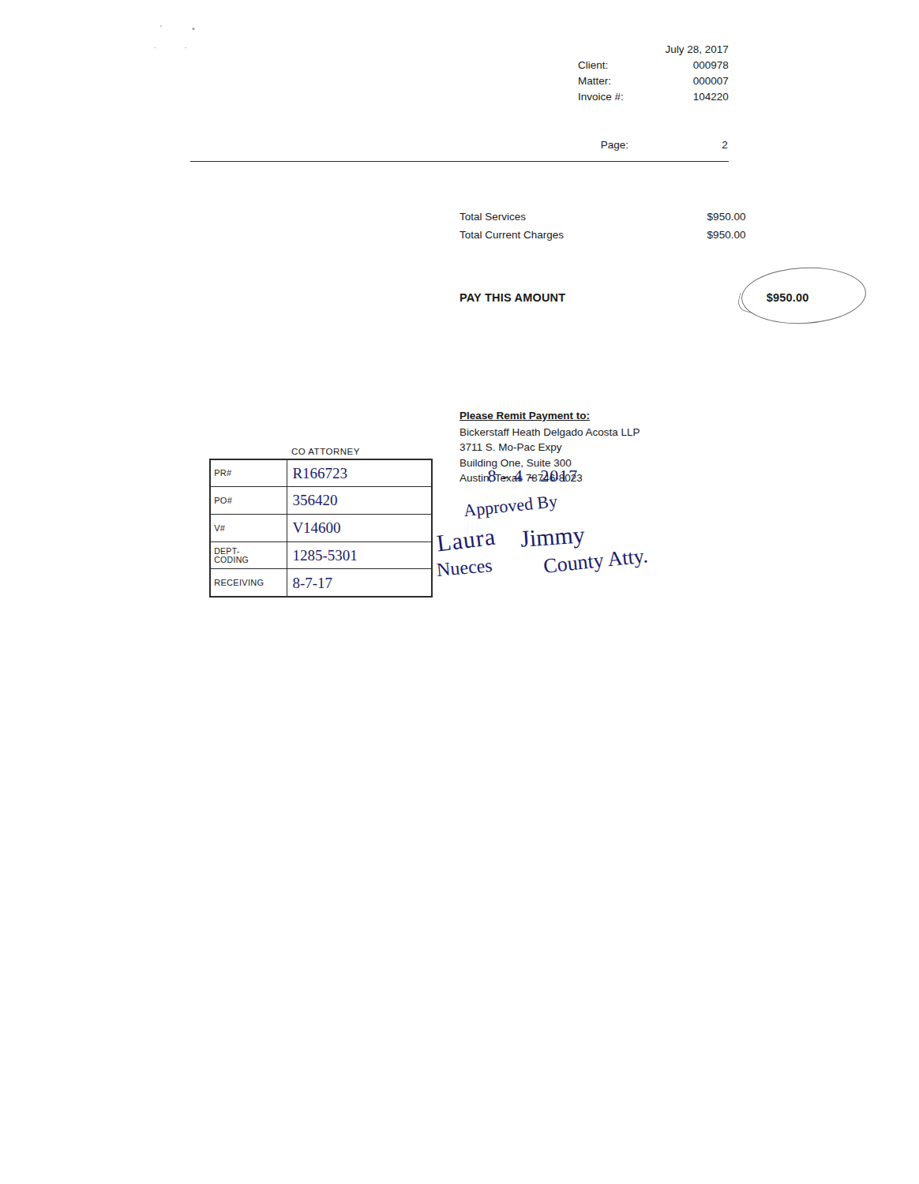' • . .
| | July 28, 2017 |
| Client: | 000978 |
| Matter: | 000007 |
| Invoice #: | 104220 |
| Page: | 2 |
| Total Services | $950.00 |
| Total Current Charges | $950.00 |
PAY THIS AMOUNT $950.00
Please Remit Payment to:
Bickerstaff Heath Delgado Acosta LLP
3711 S. Mo-Pac Expy
Building One, Suite 300
Austin, Texas 78746-8023
CO ATTORNEY
| PR# | R166723 |
| PO# | 356420 |
| V# | V14600 |
| DEPT- CODING | 1285-5301 |
| RECEIVING | 8-7-17 |
8 - 4 - 2017 Approved By Laura Jimmy Nueces County Atty.